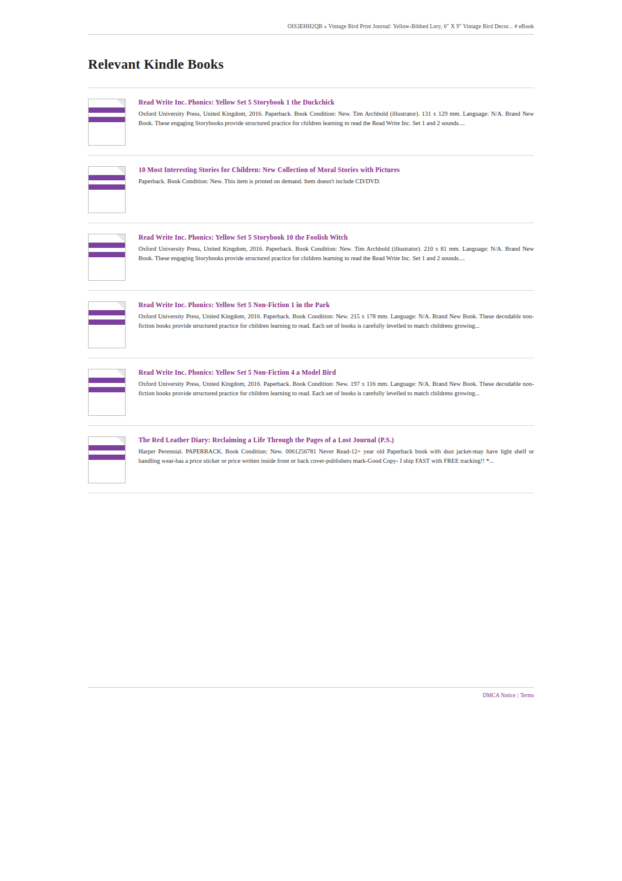OIS3EHH2QB « Vintage Bird Print Journal: Yellow-Bibbed Lory, 6" X 9" Vintage Bird Decor... # eBook
Relevant Kindle Books
Read Write Inc. Phonics: Yellow Set 5 Storybook 1 the Duckchick
Oxford University Press, United Kingdom, 2016. Paperback. Book Condition: New. Tim Archbold (illustrator). 131 x 129 mm. Language: N/A. Brand New Book. These engaging Storybooks provide structured practice for children learning to read the Read Write Inc. Set 1 and 2 sounds....
10 Most Interesting Stories for Children: New Collection of Moral Stories with Pictures
Paperback. Book Condition: New. This item is printed on demand. Item doesn't include CD/DVD.
Read Write Inc. Phonics: Yellow Set 5 Storybook 10 the Foolish Witch
Oxford University Press, United Kingdom, 2016. Paperback. Book Condition: New. Tim Archbold (illustrator). 210 x 81 mm. Language: N/A. Brand New Book. These engaging Storybooks provide structured practice for children learning to read the Read Write Inc. Set 1 and 2 sounds....
Read Write Inc. Phonics: Yellow Set 5 Non-Fiction 1 in the Park
Oxford University Press, United Kingdom, 2016. Paperback. Book Condition: New. 215 x 178 mm. Language: N/A. Brand New Book. These decodable non-fiction books provide structured practice for children learning to read. Each set of books is carefully levelled to match childrens growing...
Read Write Inc. Phonics: Yellow Set 5 Non-Fiction 4 a Model Bird
Oxford University Press, United Kingdom, 2016. Paperback. Book Condition: New. 197 x 116 mm. Language: N/A. Brand New Book. These decodable non-fiction books provide structured practice for children learning to read. Each set of books is carefully levelled to match childrens growing...
The Red Leather Diary: Reclaiming a Life Through the Pages of a Lost Journal (P.S.)
Harper Perennial. PAPERBACK. Book Condition: New. 0061256781 Never Read-12+ year old Paperback book with dust jacket-may have light shelf or handling wear-has a price sticker or price written inside front or back cover-publishers mark-Good Copy- I ship FAST with FREE tracking!! *...
DMCA Notice|Terms